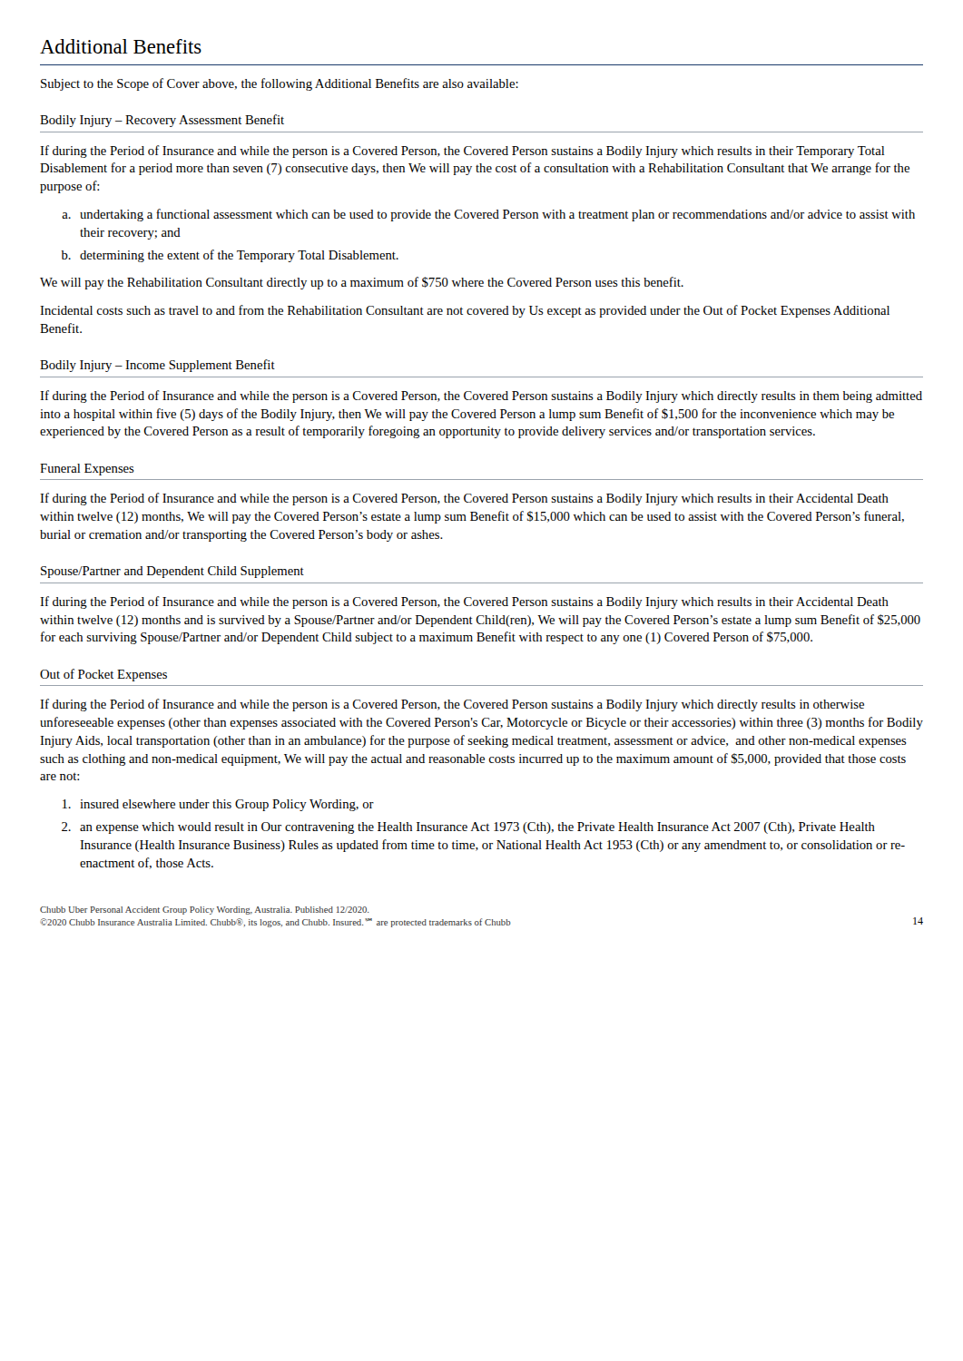Additional Benefits
Subject to the Scope of Cover above, the following Additional Benefits are also available:
Bodily Injury – Recovery Assessment Benefit
If during the Period of Insurance and while the person is a Covered Person, the Covered Person sustains a Bodily Injury which results in their Temporary Total Disablement for a period more than seven (7) consecutive days, then We will pay the cost of a consultation with a Rehabilitation Consultant that We arrange for the purpose of:
undertaking a functional assessment which can be used to provide the Covered Person with a treatment plan or recommendations and/or advice to assist with their recovery; and
determining the extent of the Temporary Total Disablement.
We will pay the Rehabilitation Consultant directly up to a maximum of $750 where the Covered Person uses this benefit.
Incidental costs such as travel to and from the Rehabilitation Consultant are not covered by Us except as provided under the Out of Pocket Expenses Additional Benefit.
Bodily Injury – Income Supplement Benefit
If during the Period of Insurance and while the person is a Covered Person, the Covered Person sustains a Bodily Injury which directly results in them being admitted into a hospital within five (5) days of the Bodily Injury, then We will pay the Covered Person a lump sum Benefit of $1,500 for the inconvenience which may be experienced by the Covered Person as a result of temporarily foregoing an opportunity to provide delivery services and/or transportation services.
Funeral Expenses
If during the Period of Insurance and while the person is a Covered Person, the Covered Person sustains a Bodily Injury which results in their Accidental Death within twelve (12) months, We will pay the Covered Person’s estate a lump sum Benefit of $15,000 which can be used to assist with the Covered Person’s funeral, burial or cremation and/or transporting the Covered Person’s body or ashes.
Spouse/Partner and Dependent Child Supplement
If during the Period of Insurance and while the person is a Covered Person, the Covered Person sustains a Bodily Injury which results in their Accidental Death within twelve (12) months and is survived by a Spouse/Partner and/or Dependent Child(ren), We will pay the Covered Person’s estate a lump sum Benefit of $25,000 for each surviving Spouse/Partner and/or Dependent Child subject to a maximum Benefit with respect to any one (1) Covered Person of $75,000.
Out of Pocket Expenses
If during the Period of Insurance and while the person is a Covered Person, the Covered Person sustains a Bodily Injury which directly results in otherwise unforeseeable expenses (other than expenses associated with the Covered Person's Car, Motorcycle or Bicycle or their accessories) within three (3) months for Bodily Injury Aids, local transportation (other than in an ambulance) for the purpose of seeking medical treatment, assessment or advice, and other non-medical expenses such as clothing and non-medical equipment, We will pay the actual and reasonable costs incurred up to the maximum amount of $5,000, provided that those costs are not:
insured elsewhere under this Group Policy Wording, or
an expense which would result in Our contravening the Health Insurance Act 1973 (Cth), the Private Health Insurance Act 2007 (Cth), Private Health Insurance (Health Insurance Business) Rules as updated from time to time, or National Health Act 1953 (Cth) or any amendment to, or consolidation or re-enactment of, those Acts.
Chubb Uber Personal Accident Group Policy Wording, Australia. Published 12/2020.
©2020 Chubb Insurance Australia Limited. Chubb®, its logos, and Chubb. Insured.℠ are protected trademarks of Chubb 14